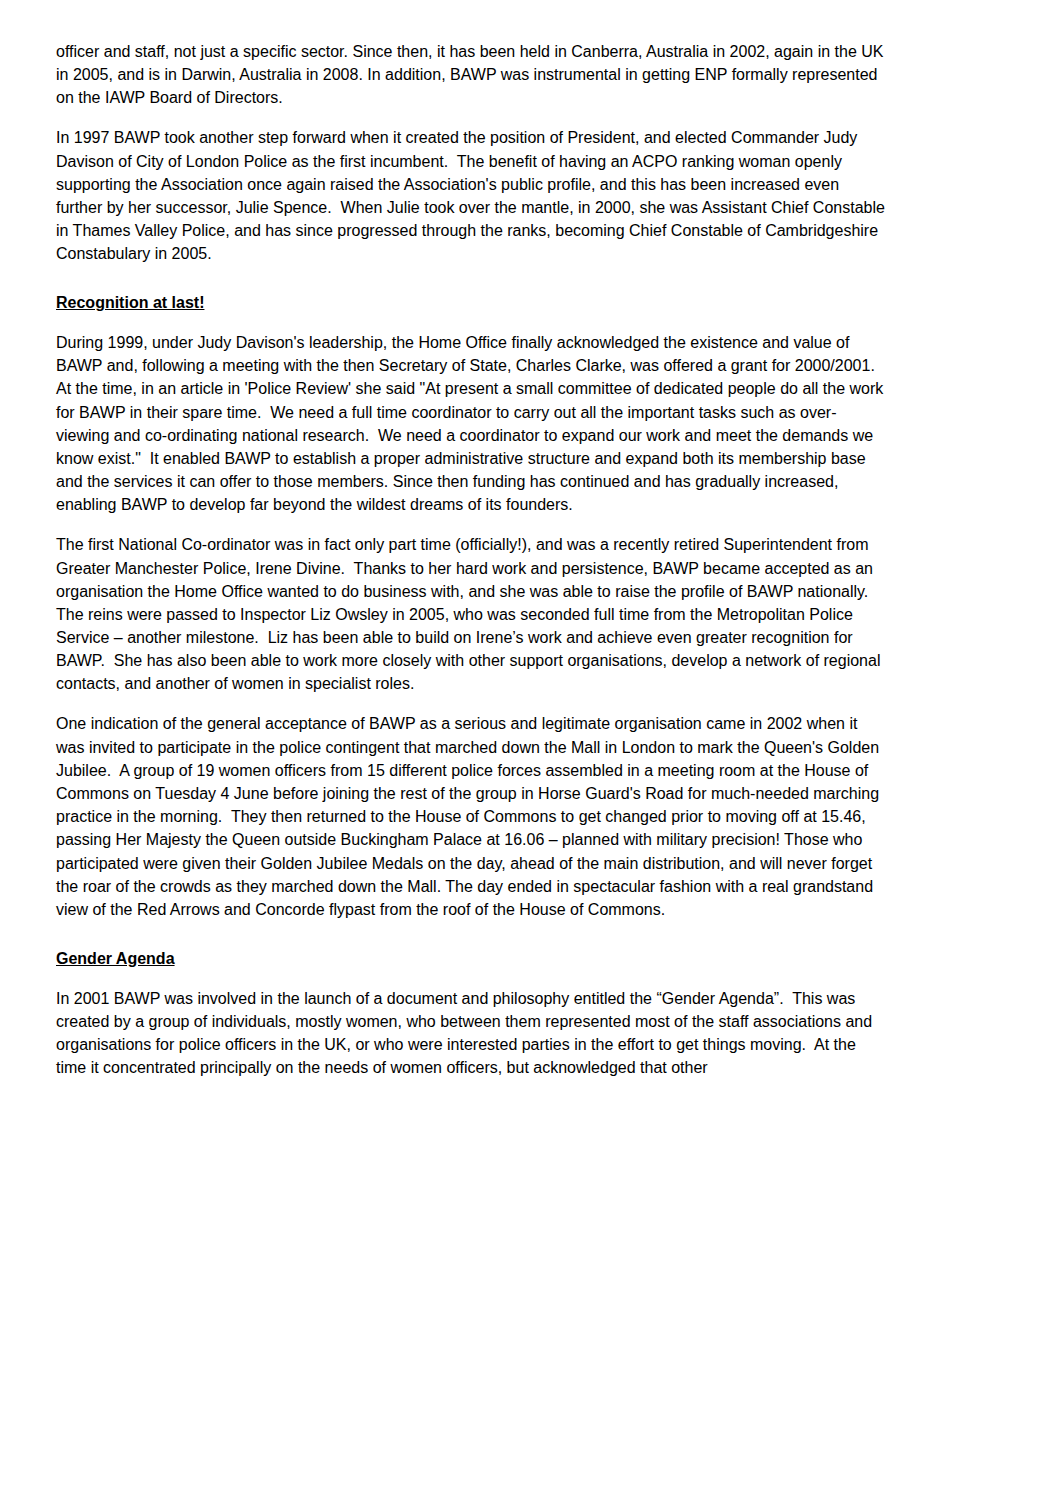officer and staff, not just a specific sector. Since then, it has been held in Canberra, Australia in 2002, again in the UK in 2005, and is in Darwin, Australia in 2008. In addition, BAWP was instrumental in getting ENP formally represented on the IAWP Board of Directors.
In 1997 BAWP took another step forward when it created the position of President, and elected Commander Judy Davison of City of London Police as the first incumbent. The benefit of having an ACPO ranking woman openly supporting the Association once again raised the Association's public profile, and this has been increased even further by her successor, Julie Spence. When Julie took over the mantle, in 2000, she was Assistant Chief Constable in Thames Valley Police, and has since progressed through the ranks, becoming Chief Constable of Cambridgeshire Constabulary in 2005.
Recognition at last!
During 1999, under Judy Davison's leadership, the Home Office finally acknowledged the existence and value of BAWP and, following a meeting with the then Secretary of State, Charles Clarke, was offered a grant for 2000/2001. At the time, in an article in 'Police Review' she said "At present a small committee of dedicated people do all the work for BAWP in their spare time. We need a full time coordinator to carry out all the important tasks such as over-viewing and co-ordinating national research. We need a coordinator to expand our work and meet the demands we know exist." It enabled BAWP to establish a proper administrative structure and expand both its membership base and the services it can offer to those members. Since then funding has continued and has gradually increased, enabling BAWP to develop far beyond the wildest dreams of its founders.
The first National Co-ordinator was in fact only part time (officially!), and was a recently retired Superintendent from Greater Manchester Police, Irene Divine. Thanks to her hard work and persistence, BAWP became accepted as an organisation the Home Office wanted to do business with, and she was able to raise the profile of BAWP nationally. The reins were passed to Inspector Liz Owsley in 2005, who was seconded full time from the Metropolitan Police Service – another milestone. Liz has been able to build on Irene’s work and achieve even greater recognition for BAWP. She has also been able to work more closely with other support organisations, develop a network of regional contacts, and another of women in specialist roles.
One indication of the general acceptance of BAWP as a serious and legitimate organisation came in 2002 when it was invited to participate in the police contingent that marched down the Mall in London to mark the Queen's Golden Jubilee. A group of 19 women officers from 15 different police forces assembled in a meeting room at the House of Commons on Tuesday 4 June before joining the rest of the group in Horse Guard's Road for much-needed marching practice in the morning. They then returned to the House of Commons to get changed prior to moving off at 15.46, passing Her Majesty the Queen outside Buckingham Palace at 16.06 – planned with military precision! Those who participated were given their Golden Jubilee Medals on the day, ahead of the main distribution, and will never forget the roar of the crowds as they marched down the Mall. The day ended in spectacular fashion with a real grandstand view of the Red Arrows and Concorde flypast from the roof of the House of Commons.
Gender Agenda
In 2001 BAWP was involved in the launch of a document and philosophy entitled the “Gender Agenda”. This was created by a group of individuals, mostly women, who between them represented most of the staff associations and organisations for police officers in the UK, or who were interested parties in the effort to get things moving. At the time it concentrated principally on the needs of women officers, but acknowledged that other